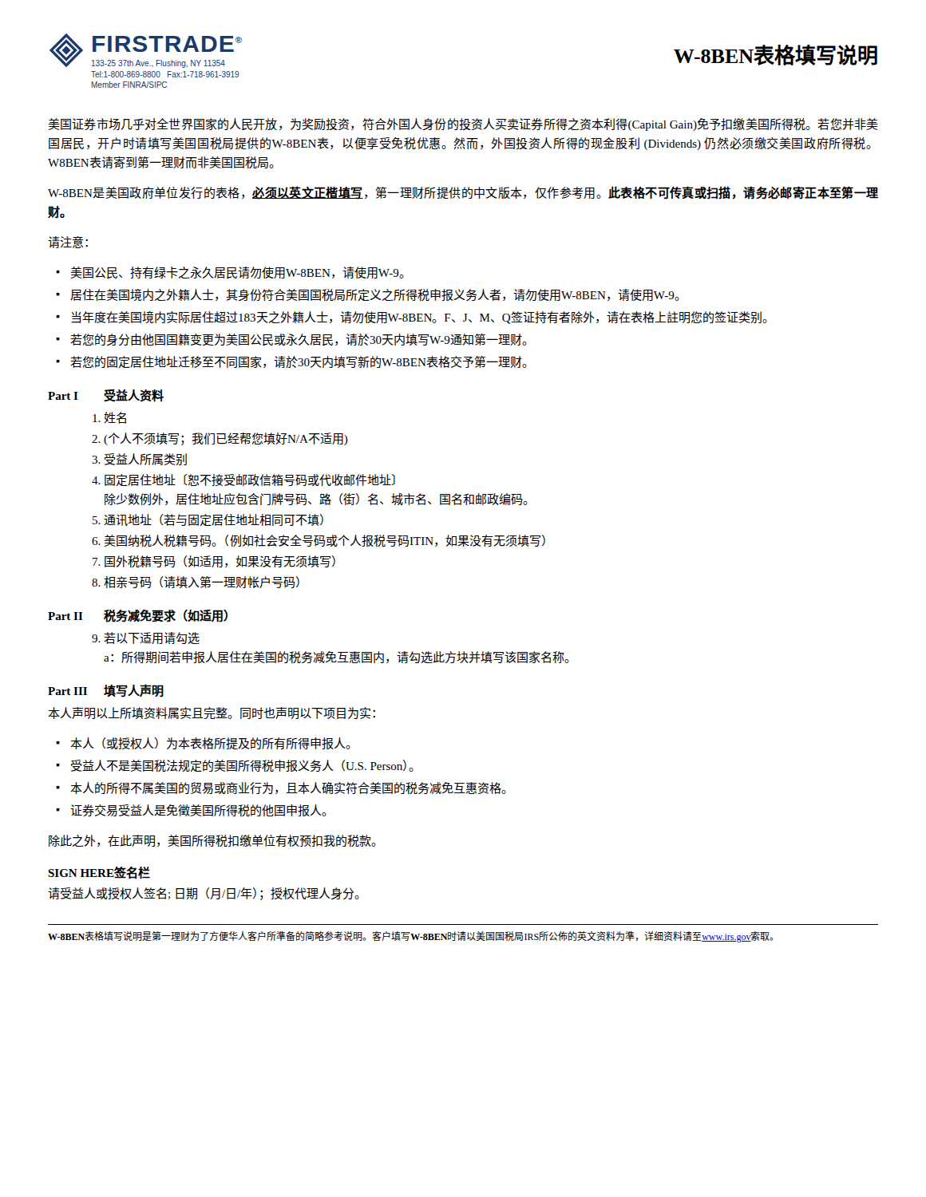FIRSTRADE®
133-25 37th Ave., Flushing, NY 11354
Tel:1-800-869-8800 Fax:1-718-961-3919
Member FINRA/SIPC
W-8BEN表格填写说明
美国证券市场几乎对全世界国家的人民开放，为奖励投资，符合外国人身份的投资人买卖证券所得之资本利得(Capital Gain)免予扣缴美国所得税。若您并非美国居民，开户时请填写美国国税局提供的W-8BEN表，以便享受免税优惠。然而，外国投资人所得的现金股利 (Dividends) 仍然必须缴交美国政府所得税。W8BEN表请寄到第一理财而非美国国税局。
W-8BEN是美国政府单位发行的表格，必须以英文正楷填写，第一理财所提供的中文版本，仅作参考用。此表格不可传真或扫描，请务必邮寄正本至第一理财。
请注意：
美国公民、持有绿卡之永久居民请勿使用W-8BEN，请使用W-9。
居住在美国境内之外籍人士，其身份符合美国国税局所定义之所得税申报义务人者，请勿使用W-8BEN，请使用W-9。
当年度在美国境内实际居住超过183天之外籍人士，请勿使用W-8BEN。F、J、M、Q签证持有者除外，请在表格上註明您的签证类别。
若您的身分由他国国籍变更为美国公民或永久居民，请於30天内填写W-9通知第一理财。
若您的固定居住地址迁移至不同国家，请於30天内填写新的W-8BEN表格交予第一理财。
Part I
受益人资料
姓名
(个人不须填写；我们已经帮您填好N/A不适用)
受益人所属类别
固定居住地址〔恕不接受邮政信箱号码或代收邮件地址〕
除少数例外，居住地址应包含门牌号码、路（街）名、城市名、国名和邮政编码。
通讯地址（若与固定居住地址相同可不填）
美国纳税人税籍号码。（例如社会安全号码或个人报税号码ITIN，如果没有无须填写）
国外税籍号码（如适用，如果没有无须填写）
相亲号码（请填入第一理财帐户号码）
Part II
税务减免要求（如适用）
若以下适用请勾选
a：所得期间若申报人居住在美国的税务减免互惠国内，请勾选此方块并填写该国家名称。
Part III
填写人声明
本人声明以上所填资料属实且完整。同时也声明以下项目为实：
本人（或授权人）为本表格所提及的所有所得申报人。
受益人不是美国税法规定的美国所得税申报义务人（U.S. Person）。
本人的所得不属美国的贸易或商业行为，且本人确实符合美国的税务减免互惠资格。
证券交易受益人是免徵美国所得税的他国申报人。
除此之外，在此声明，美国所得税扣缴单位有权预扣我的税款。
SIGN HERE签名栏
请受益人或授权人签名; 日期（月/日/年）；授权代理人身分。
W-8BEN表格填写说明是第一理财为了方便华人客户所準备的简略参考说明。客户填写W-8BEN时请以美国国税局IRS所公佈的英文资料为準，详细资料请至www.irs.gov索取。